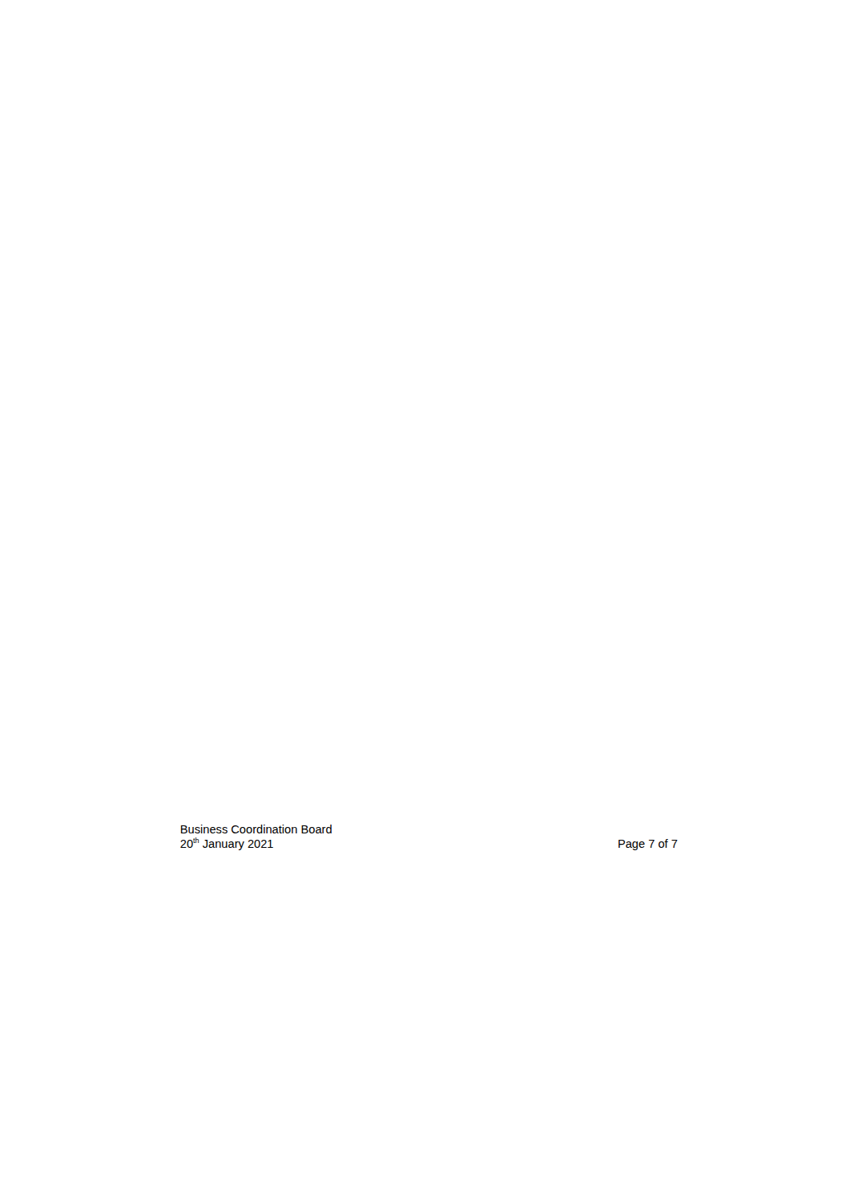Business Coordination Board
20th January 2021
Page 7 of 7